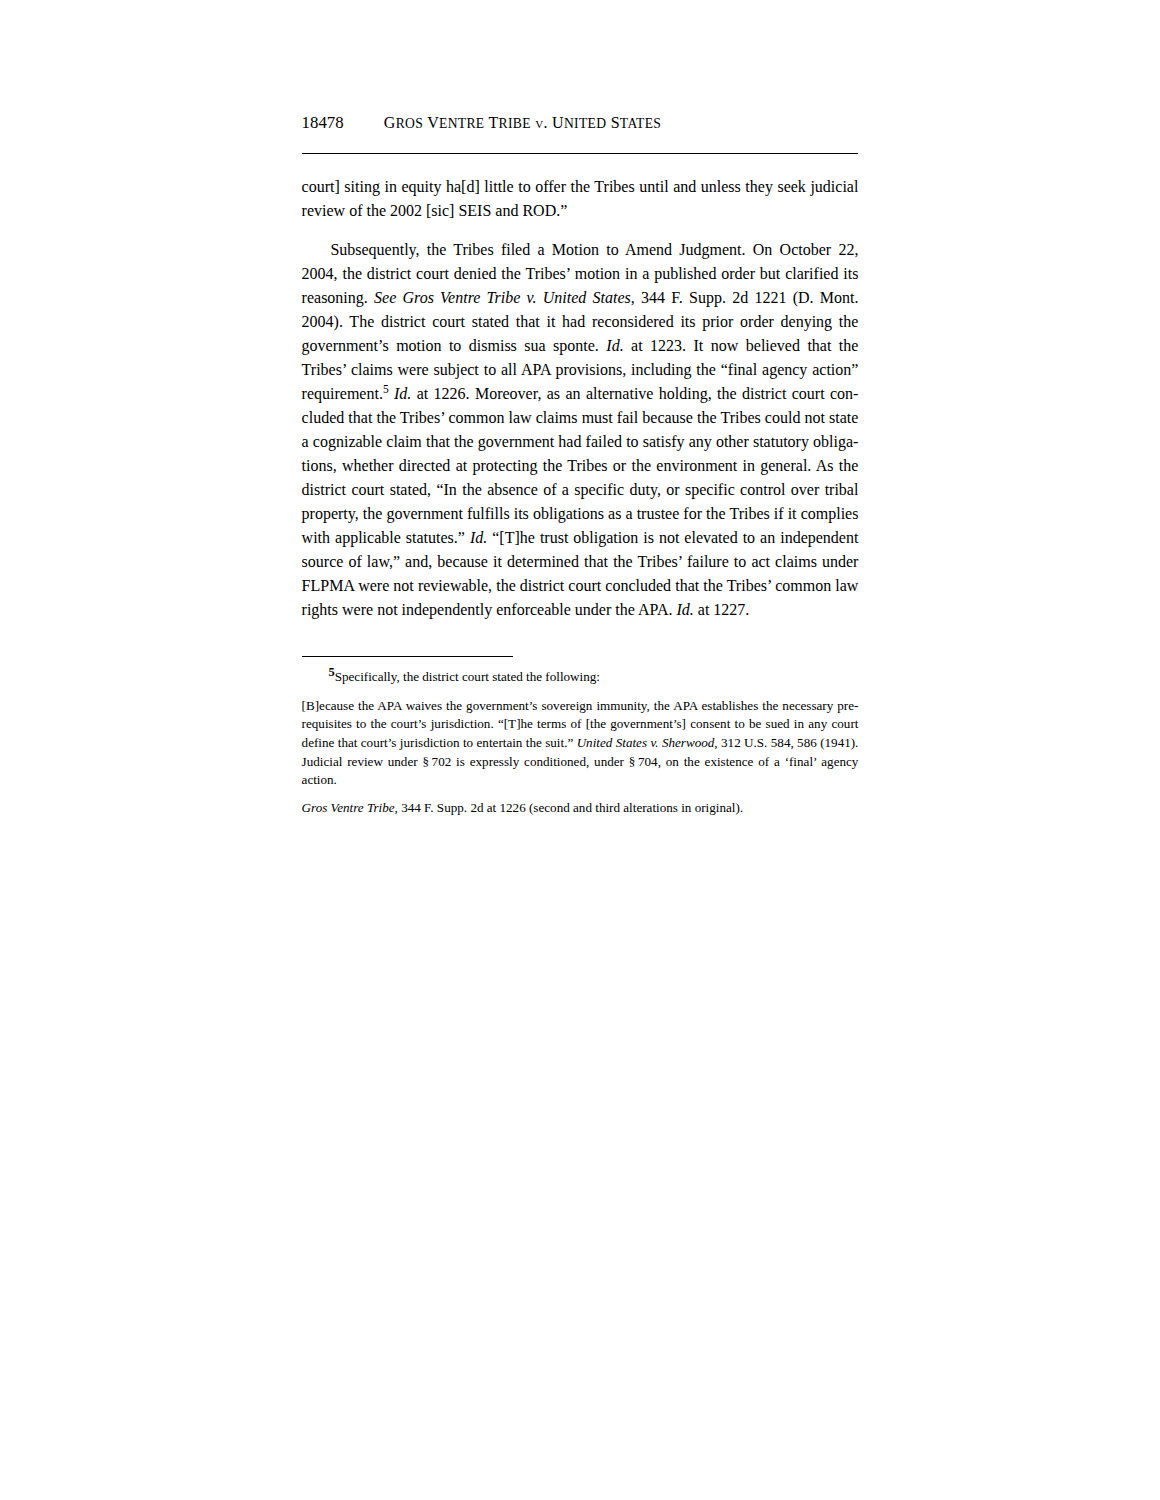18478 GROS VENTRE TRIBE v. UNITED STATES
court] siting in equity ha[d] little to offer the Tribes until and unless they seek judicial review of the 2002 [sic] SEIS and ROD.”
Subsequently, the Tribes filed a Motion to Amend Judgment. On October 22, 2004, the district court denied the Tribes’ motion in a published order but clarified its reasoning. See Gros Ventre Tribe v. United States, 344 F. Supp. 2d 1221 (D. Mont. 2004). The district court stated that it had reconsidered its prior order denying the government’s motion to dismiss sua sponte. Id. at 1223. It now believed that the Tribes’ claims were subject to all APA provisions, including the “final agency action” requirement.5 Id. at 1226. Moreover, as an alternative holding, the district court concluded that the Tribes’ common law claims must fail because the Tribes could not state a cognizable claim that the government had failed to satisfy any other statutory obligations, whether directed at protecting the Tribes or the environment in general. As the district court stated, “In the absence of a specific duty, or specific control over tribal property, the government fulfills its obligations as a trustee for the Tribes if it complies with applicable statutes.” Id. “[T]he trust obligation is not elevated to an independent source of law,” and, because it determined that the Tribes’ failure to act claims under FLPMA were not reviewable, the district court concluded that the Tribes’ common law rights were not independently enforceable under the APA. Id. at 1227.
5 Specifically, the district court stated the following:
[B]ecause the APA waives the government’s sovereign immunity, the APA establishes the necessary prerequisites to the court’s jurisdiction. “[T]he terms of [the government’s] consent to be sued in any court define that court’s jurisdiction to entertain the suit.” United States v. Sherwood, 312 U.S. 584, 586 (1941). Judicial review under § 702 is expressly conditioned, under § 704, on the existence of a ‘final’ agency action.
Gros Ventre Tribe, 344 F. Supp. 2d at 1226 (second and third alterations in original).